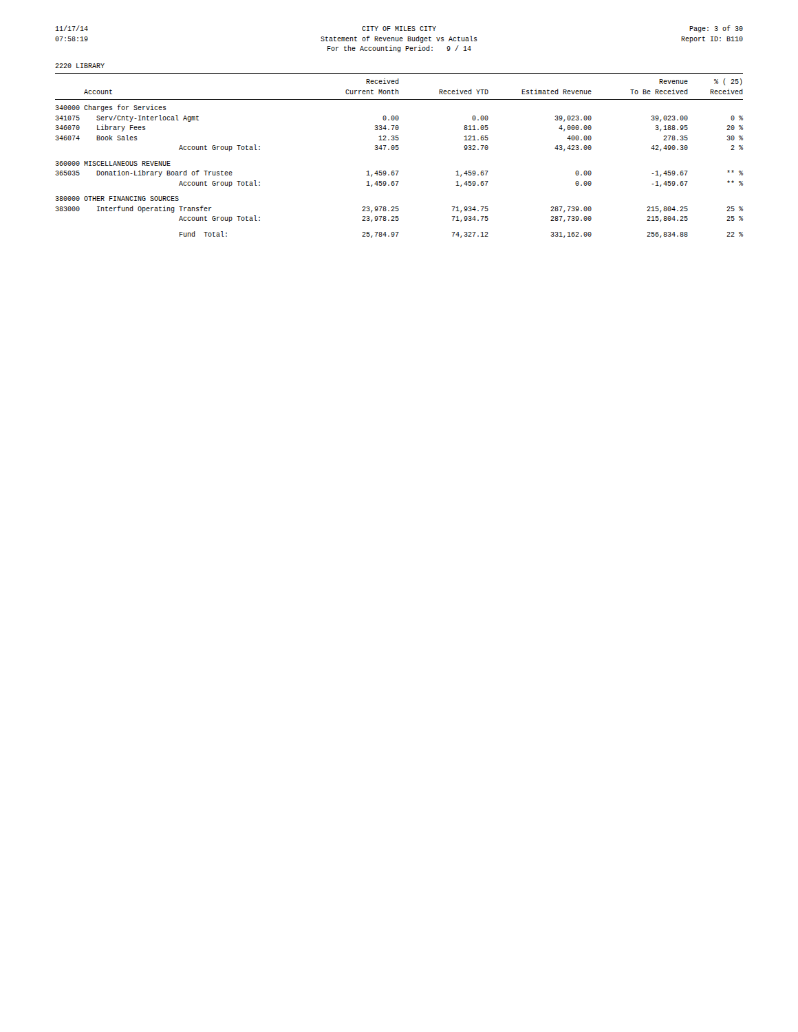| 11/17/14 | CITY OF MILES CITY | Page: 3 of 30 |
| 07:58:19 | Statement of Revenue Budget vs Actuals | Report ID: B110 |
| | For the Accounting Period: 9 / 14 | |
2220 LIBRARY
| | Received | | | Revenue | % ( 25) |
| Account | Current Month | Received YTD | Estimated Revenue | To Be Received | Received |
| 340000 Charges for Services | | | | | |
| 341075 | Serv/Cnty-Interlocal Agmt | 0.00 | 0.00 | 39,023.00 | 39,023.00 | 0 % |
| 346070 | Library Fees | 334.70 | 811.05 | 4,000.00 | 3,188.95 | 20 % |
| 346074 | Book Sales | 12.35 | 121.65 | 400.00 | 278.35 | 30 % |
| | Account Group Total: | 347.05 | 932.70 | 43,423.00 | 42,490.30 | 2 % |
| 360000 MISCELLANEOUS REVENUE | | | | | |
| 365035 | Donation-Library Board of Trustee | 1,459.67 | 1,459.67 | 0.00 | -1,459.67 | ** % |
| | Account Group Total: | 1,459.67 | 1,459.67 | 0.00 | -1,459.67 | ** % |
| 380000 OTHER FINANCING SOURCES | | | | | |
| 383000 | Interfund Operating Transfer | 23,978.25 | 71,934.75 | 287,739.00 | 215,804.25 | 25 % |
| | Account Group Total: | 23,978.25 | 71,934.75 | 287,739.00 | 215,804.25 | 25 % |
| | Fund Total: | 25,784.97 | 74,327.12 | 331,162.00 | 256,834.88 | 22 % |